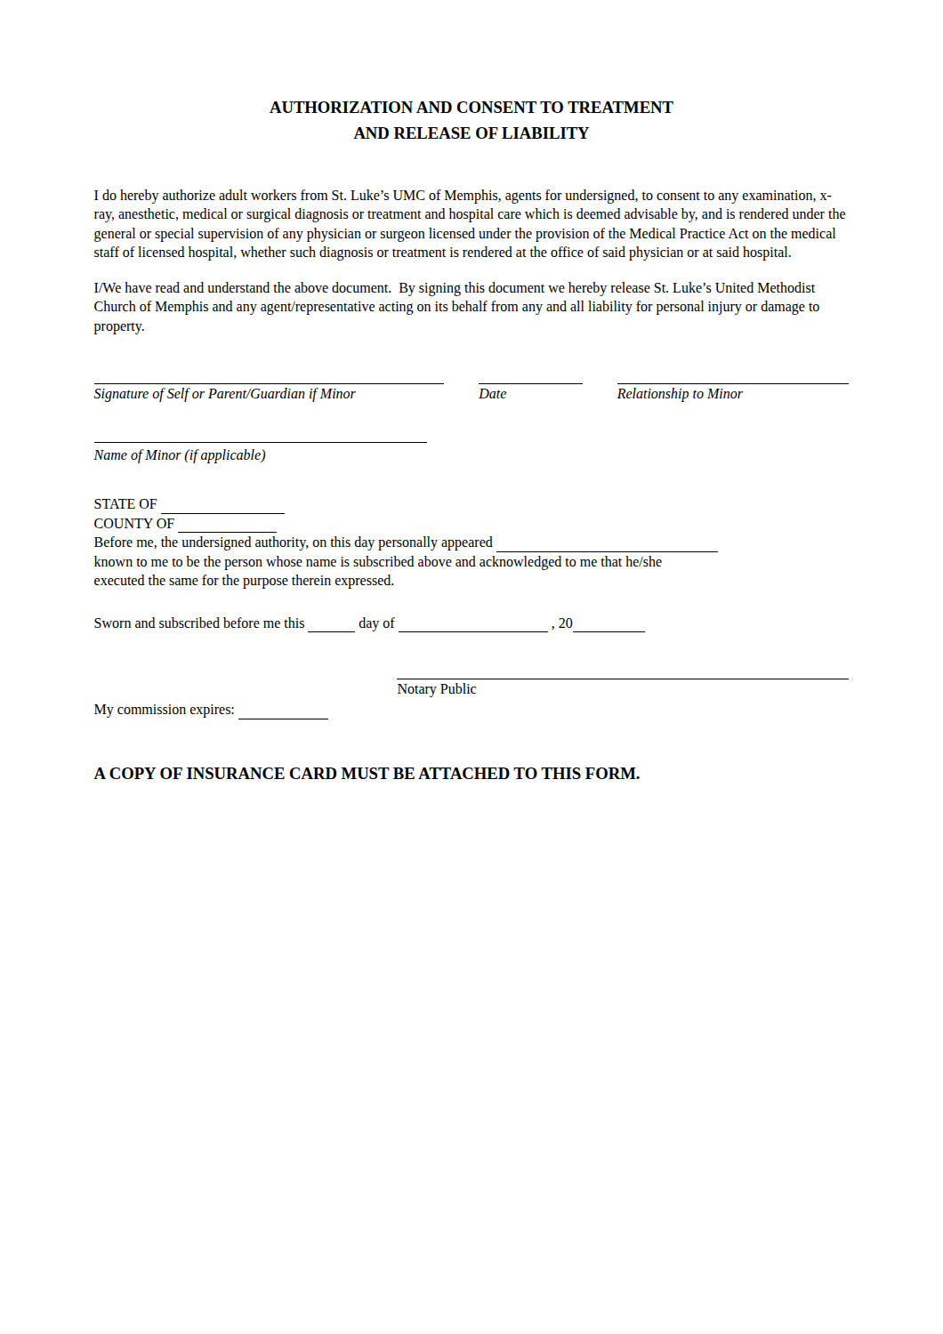AUTHORIZATION AND CONSENT TO TREATMENT
AND RELEASE OF LIABILITY
I do hereby authorize adult workers from St. Luke’s UMC of Memphis, agents for undersigned, to consent to any examination, x-ray, anesthetic, medical or surgical diagnosis or treatment and hospital care which is deemed advisable by, and is rendered under the general or special supervision of any physician or surgeon licensed under the provision of the Medical Practice Act on the medical staff of licensed hospital, whether such diagnosis or treatment is rendered at the office of said physician or at said hospital.
I/We have read and understand the above document. By signing this document we hereby release St. Luke’s United Methodist Church of Memphis and any agent/representative acting on its behalf from any and all liability for personal injury or damage to property.
| Signature of Self or Parent/Guardian if Minor | | Date | | Relationship to Minor |
Name of Minor (if applicable)
STATE OF
COUNTY OF
Before me, the undersigned authority, on this day personally appeared
known to me to be the person whose name is subscribed above and acknowledged to me that he/she
executed the same for the purpose therein expressed.
Sworn and subscribed before me this day of , 20
| | Notary Public |
My commission expires:
A COPY OF INSURANCE CARD MUST BE ATTACHED TO THIS FORM.